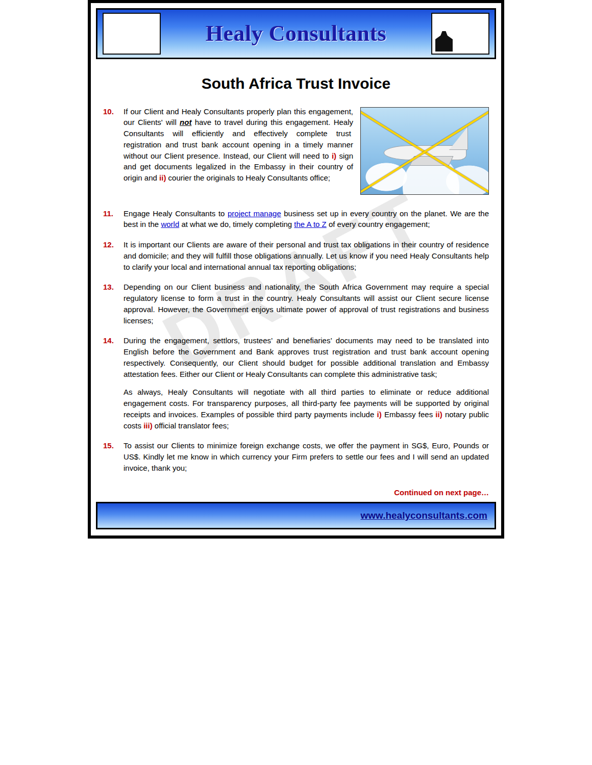DRAFT
Healy Consultants
South Africa Trust Invoice
10.
If our Client and Healy Consultants properly plan this engagement, our Clients' will not have to travel during this engagement. Healy Consultants will efficiently and effectively complete trust registration and trust bank account opening in a timely manner without our Client presence. Instead, our Client will need to i) sign and get documents legalized in the Embassy in their country of origin and ii) courier the originals to Healy Consultants office;
11. Engage Healy Consultants to project manage business set up in every country on the planet. We are the best in the world at what we do, timely completing the A to Z of every country engagement;
12. It is important our Clients are aware of their personal and trust tax obligations in their country of residence and domicile; and they will fulfill those obligations annually. Let us know if you need Healy Consultants help to clarify your local and international annual tax reporting obligations;
13. Depending on our Client business and nationality, the South Africa Government may require a special regulatory license to form a trust in the country. Healy Consultants will assist our Client secure license approval. However, the Government enjoys ultimate power of approval of trust registrations and business licenses;
14. During the engagement, settlors, trustees’ and benefiaries’ documents may need to be translated into English before the Government and Bank approves trust registration and trust bank account opening respectively. Consequently, our Client should budget for possible additional translation and Embassy attestation fees. Either our Client or Healy Consultants can complete this administrative task;
As always, Healy Consultants will negotiate with all third parties to eliminate or reduce additional engagement costs. For transparency purposes, all third-party fee payments will be supported by original receipts and invoices. Examples of possible third party payments include i) Embassy fees ii) notary public costs iii) official translator fees;
15. To assist our Clients to minimize foreign exchange costs, we offer the payment in SG$, Euro, Pounds or US$. Kindly let me know in which currency your Firm prefers to settle our fees and I will send an updated invoice, thank you;
Continued on next page…
www.healyconsultants.com